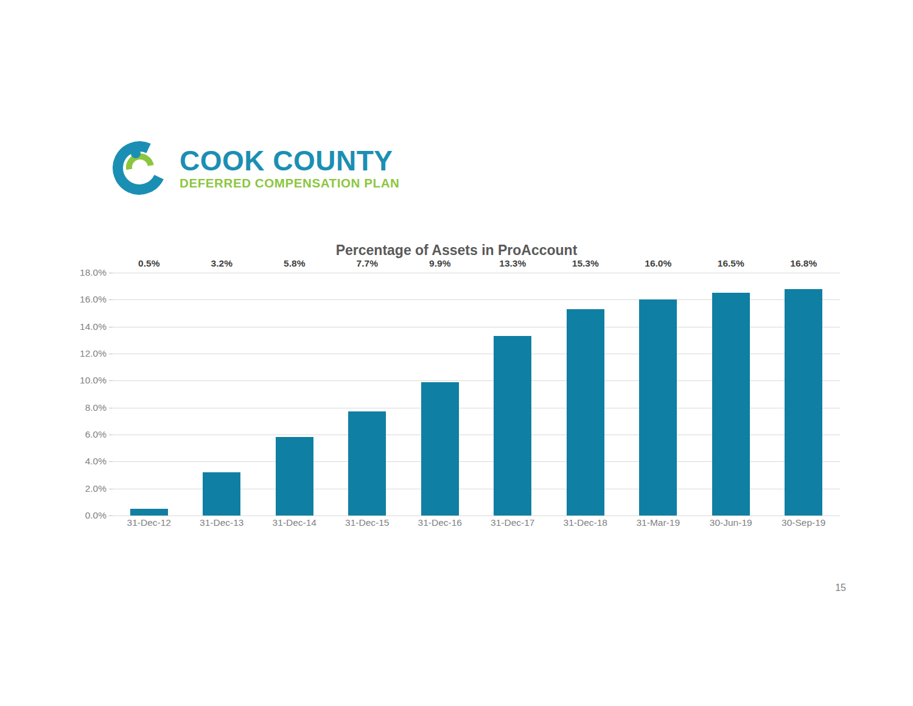COOK COUNTY
DEFERRED COMPENSATION PLAN
Percentage of Assets in ProAccount
18.0%
16.0%
14.0%
12.0%
10.0%
8.0%
6.0%
4.0%
2.0%
0.0%
0.5%
3.2%
5.8%
7.7%
9.9%
13.3%
15.3%
16.0%
16.5%
16.8%
31-Dec-12 31-Dec-13 31-Dec-14 31-Dec-15 31-Dec-16 31-Dec-17 31-Dec-18 31-Mar-19 30-Jun-19 30-Sep-19
15